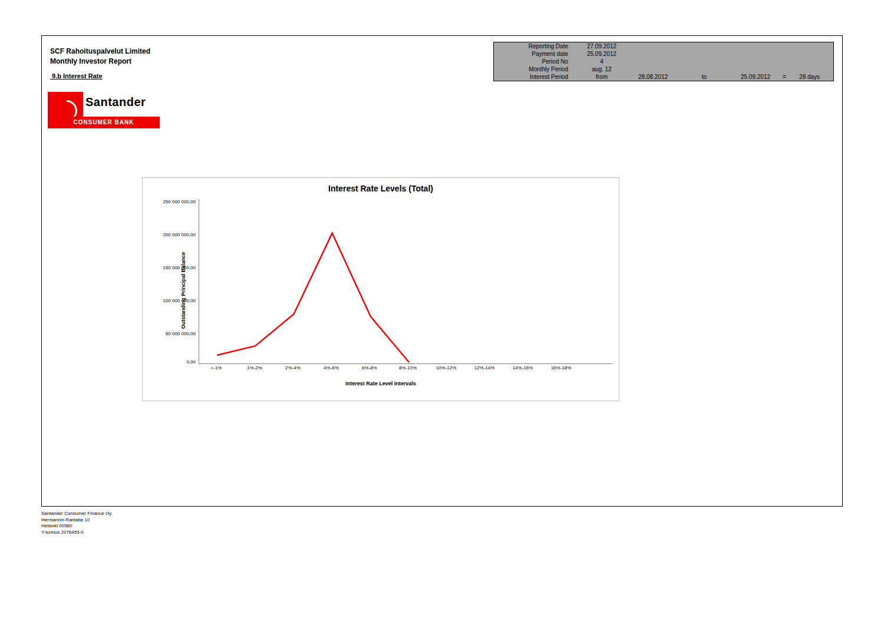SCF Rahoituspalvelut Limited
Monthly Investor Report
9.b Interest Rate
| Reporting Date | 27.09.2012 | | | | |
| Payment date | 25.09.2012 | | | | |
| Period No | 4 | | | | |
| Monthly Period | aug. 12 | | | | |
| Interest Period | from | 28.08.2012 | to | 25.09.2012 | = 28 days |
Santander
CONSUMER BANK
Interest Rate Levels (Total)
Outstanding Principal Balance
250 000 000,00
200 000 000,00
150 000 000,00
100 000 000,00
50 000 000,00
0,00
<-1%
1%-2%
2%-4%
4%-6%
6%-8%
8%-10%
10%-12%
12%-14%
14%-16%
16%-18%
Interest Rate Level Intervals
Santander Consumer Finance Oy
Hermannin Rantatie 10
Helsinki 00580
Y-tunnus 2076455-0